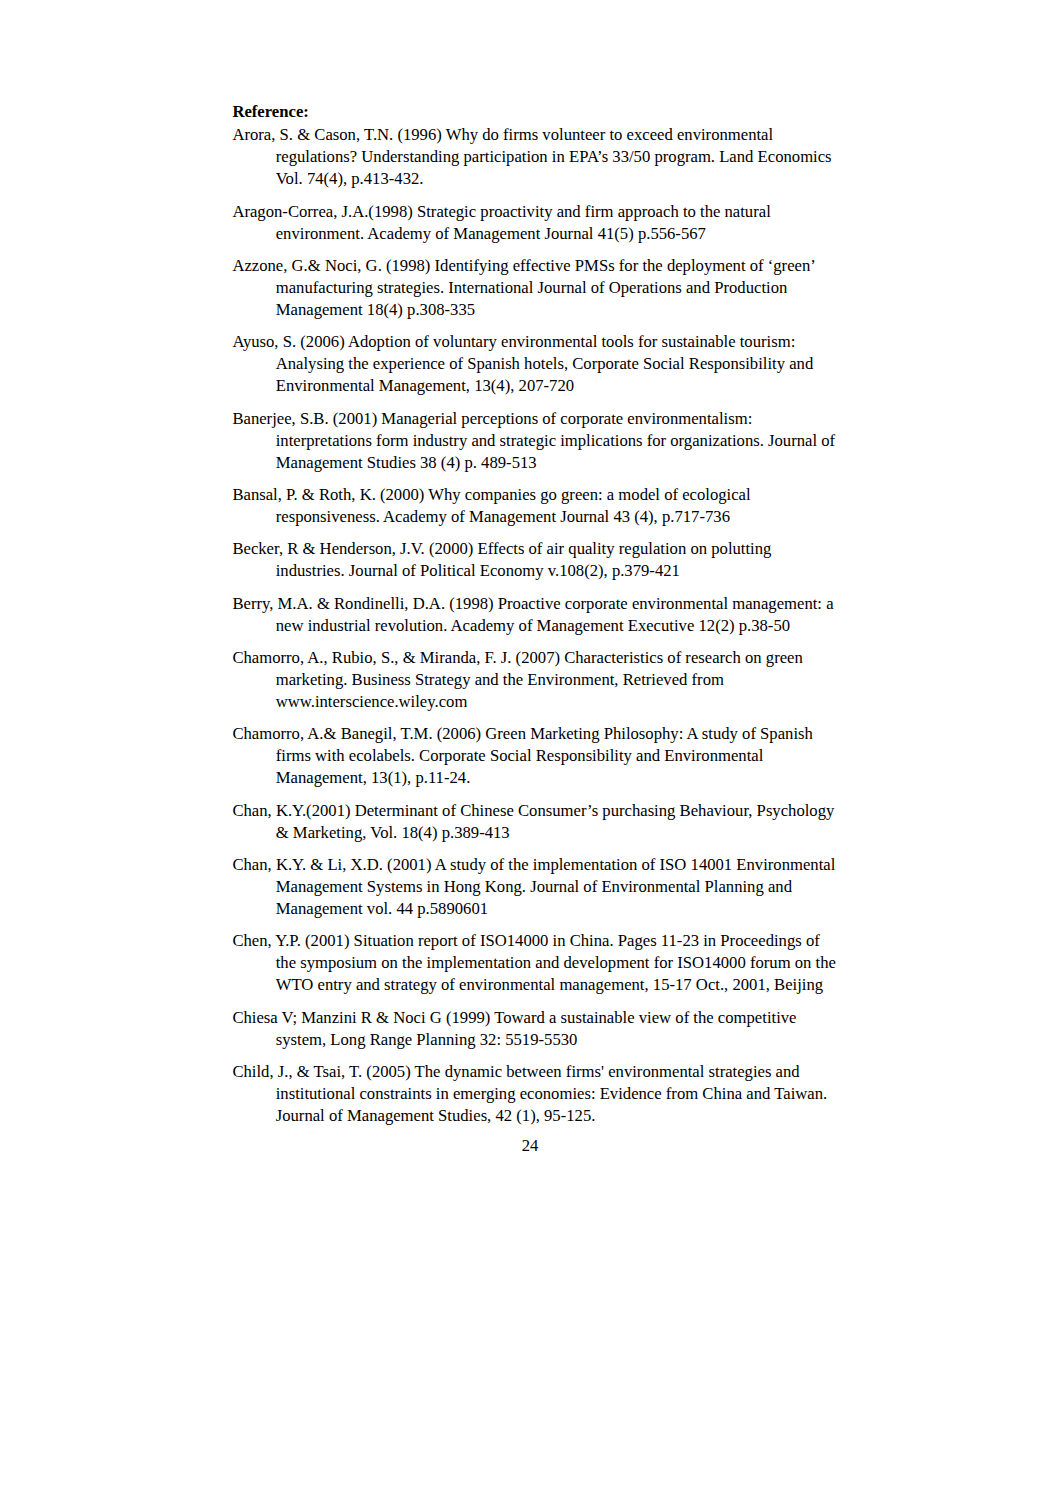Reference:
Arora, S. & Cason, T.N. (1996) Why do firms volunteer to exceed environmental regulations? Understanding participation in EPA’s 33/50 program. Land Economics Vol. 74(4), p.413-432.
Aragon-Correa, J.A.(1998) Strategic proactivity and firm approach to the natural environment. Academy of Management Journal 41(5) p.556-567
Azzone, G.& Noci, G. (1998) Identifying effective PMSs for the deployment of ‘green’ manufacturing strategies. International Journal of Operations and Production Management 18(4) p.308-335
Ayuso, S. (2006) Adoption of voluntary environmental tools for sustainable tourism: Analysing the experience of Spanish hotels, Corporate Social Responsibility and Environmental Management, 13(4), 207-720
Banerjee, S.B. (2001) Managerial perceptions of corporate environmentalism: interpretations form industry and strategic implications for organizations. Journal of Management Studies 38 (4) p. 489-513
Bansal, P. & Roth, K. (2000) Why companies go green: a model of ecological responsiveness. Academy of Management Journal 43 (4), p.717-736
Becker, R & Henderson, J.V. (2000) Effects of air quality regulation on polutting industries. Journal of Political Economy v.108(2), p.379-421
Berry, M.A. & Rondinelli, D.A. (1998) Proactive corporate environmental management: a new industrial revolution. Academy of Management Executive 12(2) p.38-50
Chamorro, A., Rubio, S., & Miranda, F. J. (2007) Characteristics of research on green marketing. Business Strategy and the Environment, Retrieved from www.interscience.wiley.com
Chamorro, A.& Banegil, T.M. (2006) Green Marketing Philosophy: A study of Spanish firms with ecolabels. Corporate Social Responsibility and Environmental Management, 13(1), p.11-24.
Chan, K.Y.(2001) Determinant of Chinese Consumer’s purchasing Behaviour, Psychology & Marketing, Vol. 18(4) p.389-413
Chan, K.Y. & Li, X.D. (2001) A study of the implementation of ISO 14001 Environmental Management Systems in Hong Kong. Journal of Environmental Planning and Management vol. 44 p.5890601
Chen, Y.P. (2001) Situation report of ISO14000 in China. Pages 11-23 in Proceedings of the symposium on the implementation and development for ISO14000 forum on the WTO entry and strategy of environmental management, 15-17 Oct., 2001, Beijing
Chiesa V; Manzini R & Noci G (1999) Toward a sustainable view of the competitive system, Long Range Planning 32: 5519-5530
Child, J., & Tsai, T. (2005) The dynamic between firms' environmental strategies and institutional constraints in emerging economies: Evidence from China and Taiwan. Journal of Management Studies, 42 (1), 95-125.
24